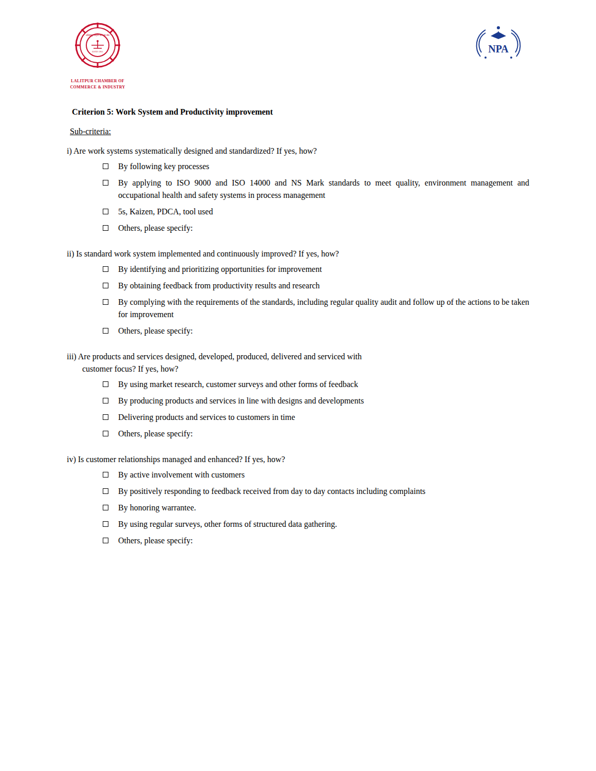ललितपुर उद्योग वाणिज्य संघ ESTD 1961
LALITPUR CHAMBER OF
COMMERCE & INDUSTRY
NPA
Criterion 5: Work System and Productivity improvement
Sub-criteria:
i) Are work systems systematically designed and standardized? If yes, how?
By following key processes
By applying to ISO 9000 and ISO 14000 and NS Mark standards to meet quality, environment management and occupational health and safety systems in process management
5s, Kaizen, PDCA, tool used
Others, please specify:
ii) Is standard work system implemented and continuously improved? If yes, how?
By identifying and prioritizing opportunities for improvement
By obtaining feedback from productivity results and research
By complying with the requirements of the standards, including regular quality audit and follow up of the actions to be taken for improvement
Others, please specify:
iii) Are products and services designed, developed, produced, delivered and serviced withcustomer focus? If yes, how?
By using market research, customer surveys and other forms of feedback
By producing products and services in line with designs and developments
Delivering products and services to customers in time
Others, please specify:
iv) Is customer relationships managed and enhanced? If yes, how?
By active involvement with customers
By positively responding to feedback received from day to day contacts including complaints
By honoring warrantee.
By using regular surveys, other forms of structured data gathering.
Others, please specify: